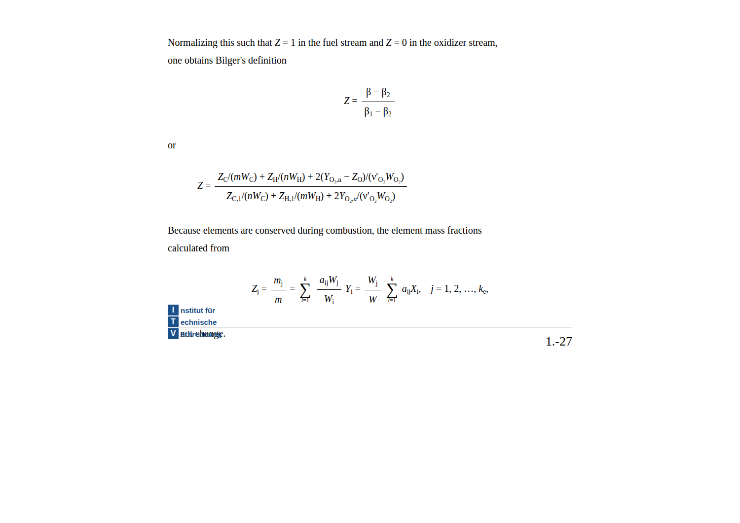Normalizing this such that Z = 1 in the fuel stream and Z = 0 in the oxidizer stream,
one obtains Bilger's definition
Z = β − β2 β1 − β2
or
Z = ZC/(mWC) + ZH/(nWH) + 2(YO2,u − ZO)/(ν′O2WO2) ZC,1/(nWC) + ZH,1/(mWH) + 2YO2,u/(ν′O2WO2)
Because elements are conserved during combustion, the element mass fractions
calculated from
Zj = mj m = k ∑ i=1 aij Wj Wi Yi = Wj W k ∑ i=1 aij Xi, j = 1, 2, …, ke,
do not change.
I
T
V
nstitut für
echnische
erbrennung
1.-27